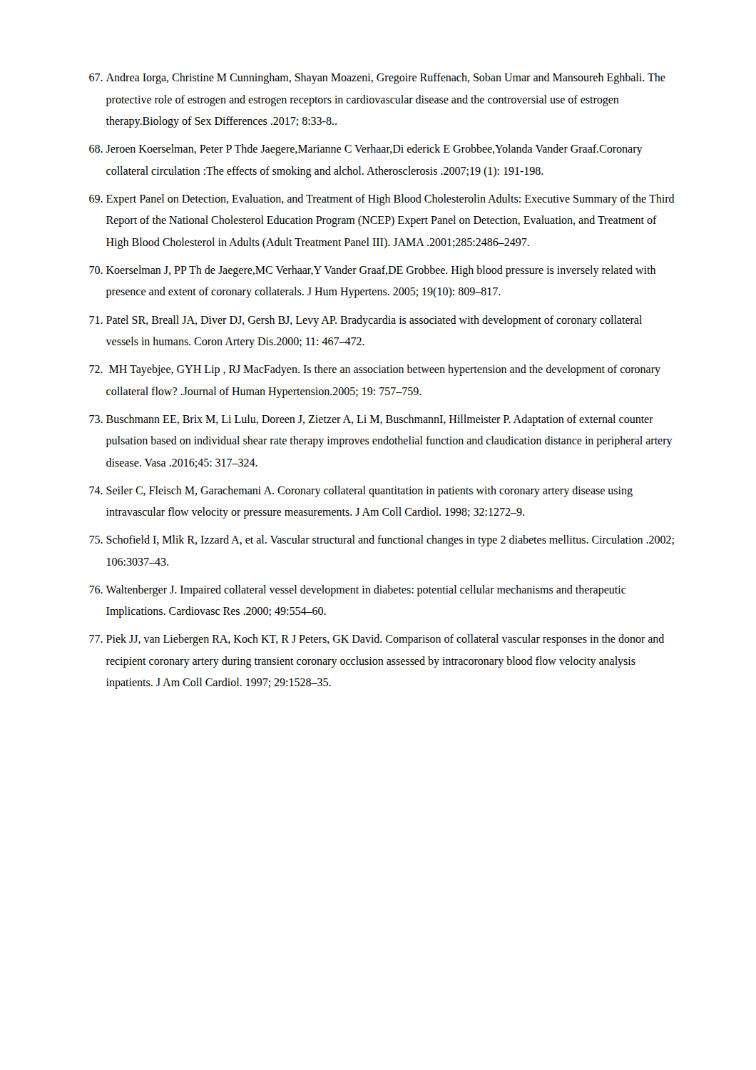Andrea Iorga, Christine M Cunningham, Shayan Moazeni, Gregoire Ruffenach, Soban Umar and Mansoureh Eghbali. The protective role of estrogen and estrogen receptors in cardiovascular disease and the controversial use of estrogen therapy.Biology of Sex Differences .2017; 8:33-8..
Jeroen Koerselman, Peter P Thde Jaegere,Marianne C Verhaar,Di ederick E Grobbee,Yolanda Vander Graaf.Coronary collateral circulation :The effects of smoking and alchol. Atherosclerosis .2007;19 (1): 191-198.
Expert Panel on Detection, Evaluation, and Treatment of High Blood Cholesterolin Adults: Executive Summary of the Third Report of the National Cholesterol Education Program (NCEP) Expert Panel on Detection, Evaluation, and Treatment of High Blood Cholesterol in Adults (Adult Treatment Panel III). JAMA .2001;285:2486–2497.
Koerselman J, PP Th de Jaegere,MC Verhaar,Y Vander Graaf,DE Grobbee. High blood pressure is inversely related with presence and extent of coronary collaterals. J Hum Hypertens. 2005; 19(10): 809–817.
Patel SR, Breall JA, Diver DJ, Gersh BJ, Levy AP. Bradycardia is associated with development of coronary collateral vessels in humans. Coron Artery Dis.2000; 11: 467–472.
MH Tayebjee, GYH Lip , RJ MacFadyen. Is there an association between hypertension and the development of coronary collateral flow? .Journal of Human Hypertension.2005; 19: 757–759.
Buschmann EE, Brix M, Li Lulu, Doreen J, Zietzer A, Li M, BuschmannI, Hillmeister P. Adaptation of external counter pulsation based on individual shear rate therapy improves endothelial function and claudication distance in peripheral artery disease. Vasa .2016;45: 317–324.
Seiler C, Fleisch M, Garachemani A. Coronary collateral quantitation in patients with coronary artery disease using intravascular flow velocity or pressure measurements. J Am Coll Cardiol. 1998; 32:1272–9.
Schofield I, Mlik R, Izzard A, et al. Vascular structural and functional changes in type 2 diabetes mellitus. Circulation .2002; 106:3037–43.
Waltenberger J. Impaired collateral vessel development in diabetes: potential cellular mechanisms and therapeutic Implications. Cardiovasc Res .2000; 49:554–60.
Piek JJ, van Liebergen RA, Koch KT, R J Peters, GK David. Comparison of collateral vascular responses in the donor and recipient coronary artery during transient coronary occlusion assessed by intracoronary blood flow velocity analysis inpatients. J Am Coll Cardiol. 1997; 29:1528–35.